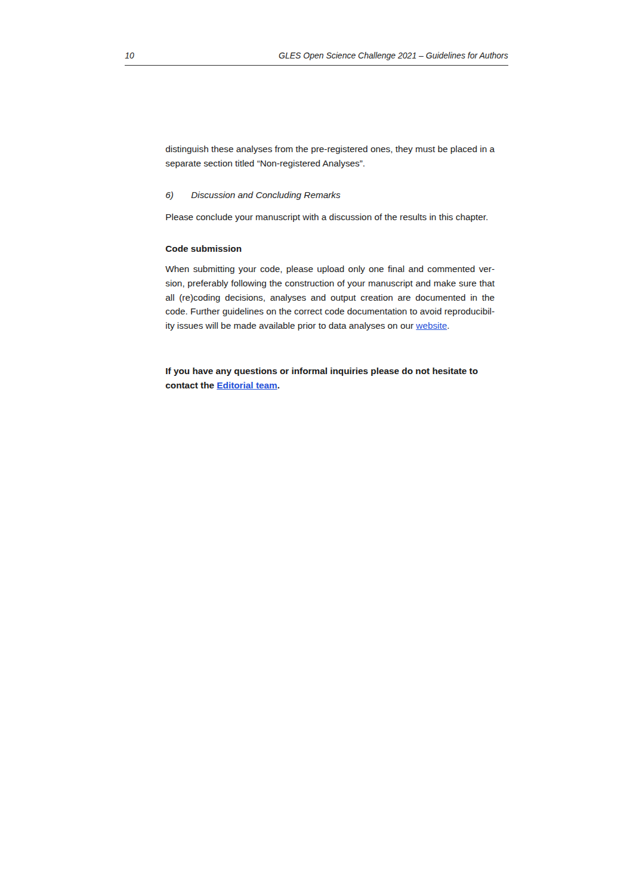10 GLES Open Science Challenge 2021 – Guidelines for Authors
distinguish these analyses from the pre-registered ones, they must be placed in a separate section titled “Non-registered Analyses”.
6) Discussion and Concluding Remarks
Please conclude your manuscript with a discussion of the results in this chapter.
Code submission
When submitting your code, please upload only one final and commented version, preferably following the construction of your manuscript and make sure that all (re)coding decisions, analyses and output creation are documented in the code. Further guidelines on the correct code documentation to avoid reproducibility issues will be made available prior to data analyses on our website.
If you have any questions or informal inquiries please do not hesitate to contact the Editorial team.